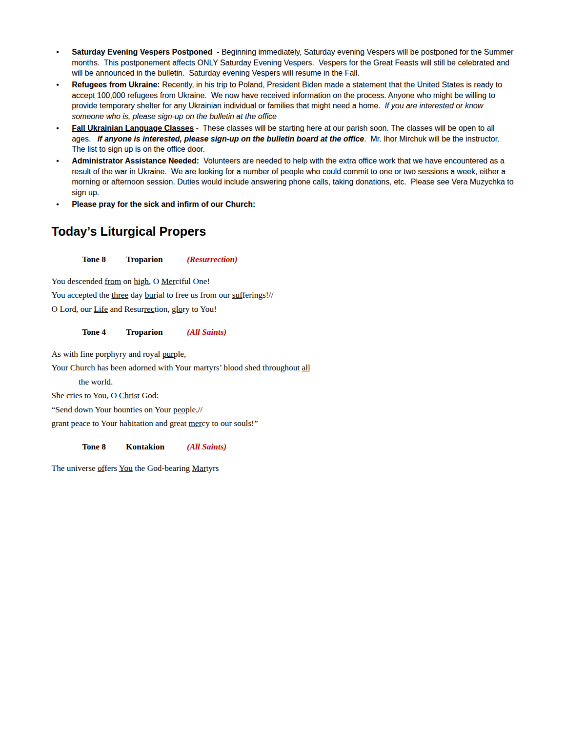Saturday Evening Vespers Postponed - Beginning immediately, Saturday evening Vespers will be postponed for the Summer months. This postponement affects ONLY Saturday Evening Vespers. Vespers for the Great Feasts will still be celebrated and will be announced in the bulletin. Saturday evening Vespers will resume in the Fall.
Refugees from Ukraine: Recently, in his trip to Poland, President Biden made a statement that the United States is ready to accept 100,000 refugees from Ukraine. We now have received information on the process. Anyone who might be willing to provide temporary shelter for any Ukrainian individual or families that might need a home. If you are interested or know someone who is, please sign-up on the bulletin at the office
Fall Ukrainian Language Classes - These classes will be starting here at our parish soon. The classes will be open to all ages. If anyone is interested, please sign-up on the bulletin board at the office. Mr. Ihor Mirchuk will be the instructor. The list to sign up is on the office door.
Administrator Assistance Needed: Volunteers are needed to help with the extra office work that we have encountered as a result of the war in Ukraine. We are looking for a number of people who could commit to one or two sessions a week, either a morning or afternoon session. Duties would include answering phone calls, taking donations, etc. Please see Vera Muzychka to sign up.
Please pray for the sick and infirm of our Church:
Today’s Liturgical Propers
Tone 8 Troparion(Resurrection)
You descended from on high, O Merciful One!
You accepted the three day burial to free us from our sufferings!//
O Lord, our Life and Resurrection, glory to You!
Tone 4 Troparion(All Saints)
As with fine porphyry and royal purple,
Your Church has been adorned with Your martyrs’ blood shed throughout all
the world.
She cries to You, O Christ God:
“Send down Your bounties on Your people,//
grant peace to Your habitation and great mercy to our souls!”
Tone 8 Kontakion(All Saints)
The universe offers You the God-bearing Martyrs